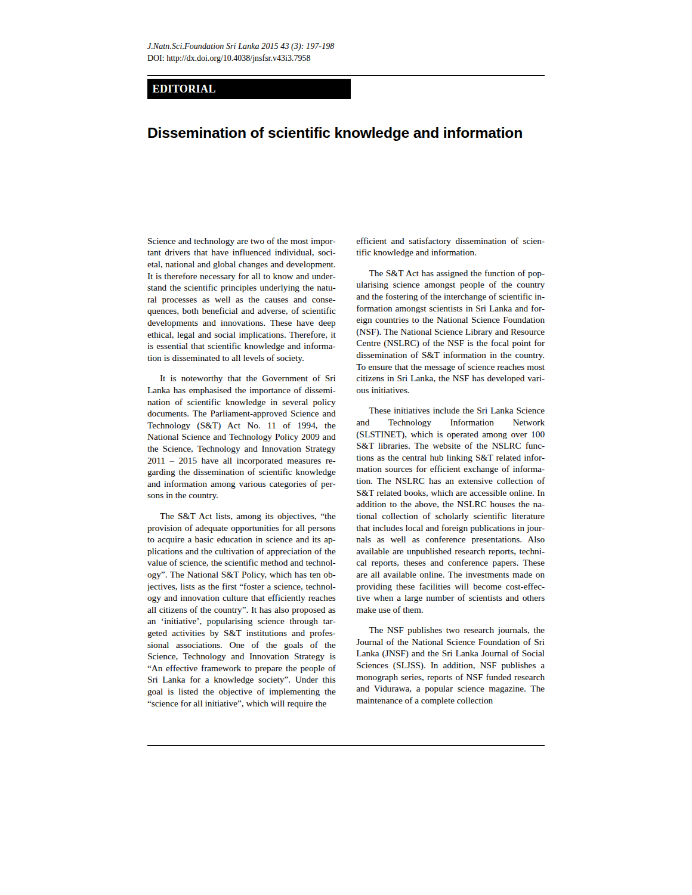J.Natn.Sci.Foundation Sri Lanka 2015 43 (3): 197-198
DOI: http://dx.doi.org/10.4038/jnsfsr.v43i3.7958
EDITORIAL
Dissemination of scientific knowledge and information
Science and technology are two of the most important drivers that have influenced individual, societal, national and global changes and development. It is therefore necessary for all to know and understand the scientific principles underlying the natural processes as well as the causes and consequences, both beneficial and adverse, of scientific developments and innovations. These have deep ethical, legal and social implications. Therefore, it is essential that scientific knowledge and information is disseminated to all levels of society.
It is noteworthy that the Government of Sri Lanka has emphasised the importance of dissemination of scientific knowledge in several policy documents. The Parliament-approved Science and Technology (S&T) Act No. 11 of 1994, the National Science and Technology Policy 2009 and the Science, Technology and Innovation Strategy 2011 – 2015 have all incorporated measures regarding the dissemination of scientific knowledge and information among various categories of persons in the country.
The S&T Act lists, among its objectives, “the provision of adequate opportunities for all persons to acquire a basic education in science and its applications and the cultivation of appreciation of the value of science, the scientific method and technology”. The National S&T Policy, which has ten objectives, lists as the first “foster a science, technology and innovation culture that efficiently reaches all citizens of the country”. It has also proposed as an ‘initiative’, popularising science through targeted activities by S&T institutions and professional associations. One of the goals of the Science, Technology and Innovation Strategy is “An effective framework to prepare the people of Sri Lanka for a knowledge society”. Under this goal is listed the objective of implementing the “science for all initiative”, which will require the
efficient and satisfactory dissemination of scientific knowledge and information.
The S&T Act has assigned the function of popularising science amongst people of the country and the fostering of the interchange of scientific information amongst scientists in Sri Lanka and foreign countries to the National Science Foundation (NSF). The National Science Library and Resource Centre (NSLRC) of the NSF is the focal point for dissemination of S&T information in the country. To ensure that the message of science reaches most citizens in Sri Lanka, the NSF has developed various initiatives.
These initiatives include the Sri Lanka Science and Technology Information Network (SLSTINET), which is operated among over 100 S&T libraries. The website of the NSLRC functions as the central hub linking S&T related information sources for efficient exchange of information. The NSLRC has an extensive collection of S&T related books, which are accessible online. In addition to the above, the NSLRC houses the national collection of scholarly scientific literature that includes local and foreign publications in journals as well as conference presentations. Also available are unpublished research reports, technical reports, theses and conference papers. These are all available online. The investments made on providing these facilities will become cost-effective when a large number of scientists and others make use of them.
The NSF publishes two research journals, the Journal of the National Science Foundation of Sri Lanka (JNSF) and the Sri Lanka Journal of Social Sciences (SLJSS). In addition, NSF publishes a monograph series, reports of NSF funded research and Vidurawa, a popular science magazine. The maintenance of a complete collection